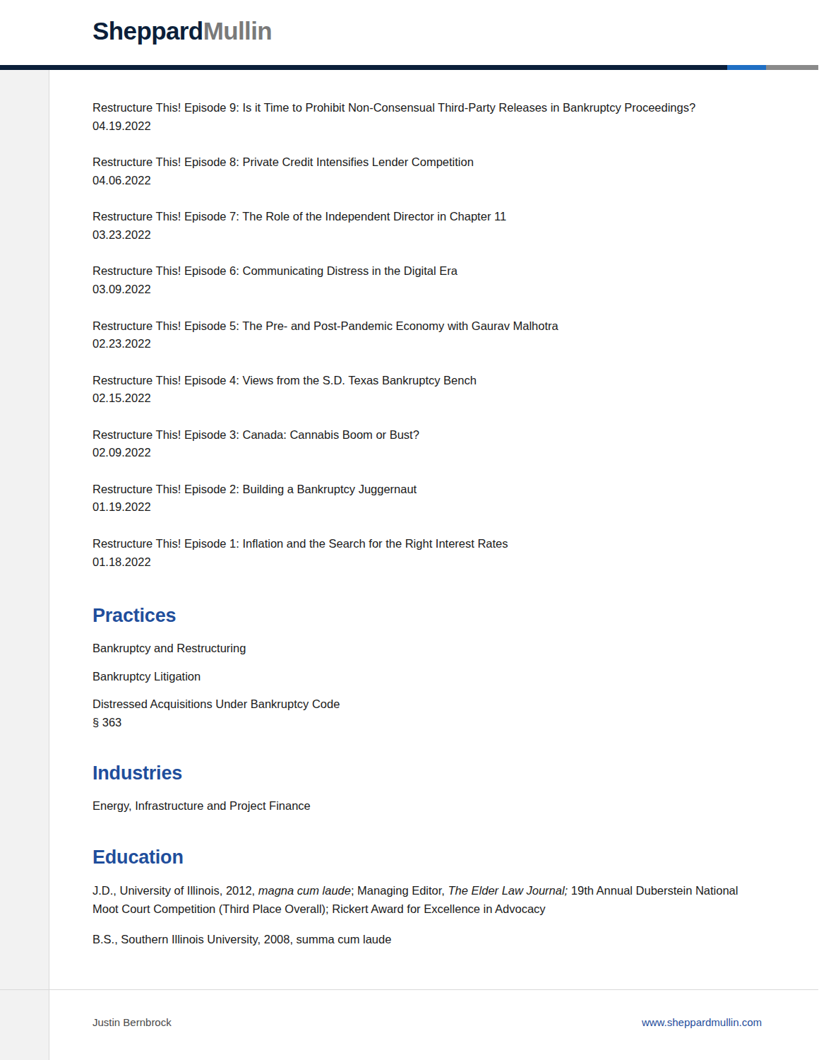Sheppard Mullin
Restructure This! Episode 9: Is it Time to Prohibit Non-Consensual Third-Party Releases in Bankruptcy Proceedings?04.19.2022
Restructure This! Episode 8: Private Credit Intensifies Lender Competition04.06.2022
Restructure This! Episode 7: The Role of the Independent Director in Chapter 1103.23.2022
Restructure This! Episode 6: Communicating Distress in the Digital Era03.09.2022
Restructure This! Episode 5: The Pre- and Post-Pandemic Economy with Gaurav Malhotra02.23.2022
Restructure This! Episode 4: Views from the S.D. Texas Bankruptcy Bench02.15.2022
Restructure This! Episode 3: Canada: Cannabis Boom or Bust?02.09.2022
Restructure This! Episode 2: Building a Bankruptcy Juggernaut01.19.2022
Restructure This! Episode 1: Inflation and the Search for the Right Interest Rates01.18.2022
Practices
Bankruptcy and Restructuring
Bankruptcy Litigation
Distressed Acquisitions Under Bankruptcy Code
§ 363
Industries
Energy, Infrastructure and Project Finance
Education
J.D., University of Illinois, 2012, magna cum laude; Managing Editor, The Elder Law Journal; 19th Annual Duberstein National Moot Court Competition (Third Place Overall); Rickert Award for Excellence in Advocacy
B.S., Southern Illinois University, 2008, summa cum laude
Justin Bernbrock
www.sheppardmullin.com